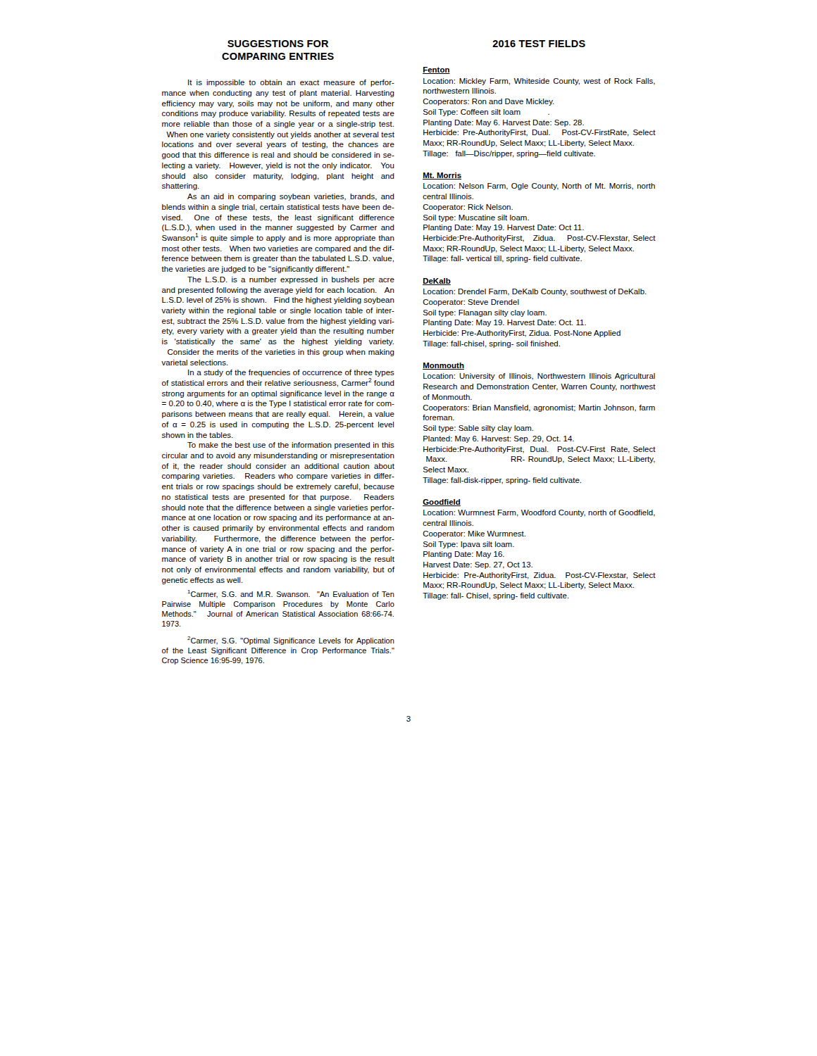SUGGESTIONS FOR
COMPARING ENTRIES
It is impossible to obtain an exact measure of performance when conducting any test of plant material. Harvesting efficiency may vary, soils may not be uniform, and many other conditions may produce variability. Results of repeated tests are more reliable than those of a single year or a single-strip test. When one variety consistently out yields another at several test locations and over several years of testing, the chances are good that this difference is real and should be considered in selecting a variety. However, yield is not the only indicator. You should also consider maturity, lodging, plant height and shattering.
As an aid in comparing soybean varieties, brands, and blends within a single trial, certain statistical tests have been devised. One of these tests, the least significant difference (L.S.D.), when used in the manner suggested by Carmer and Swanson1 is quite simple to apply and is more appropriate than most other tests. When two varieties are compared and the difference between them is greater than the tabulated L.S.D. value, the varieties are judged to be "significantly different."
The L.S.D. is a number expressed in bushels per acre and presented following the average yield for each location. An L.S.D. level of 25% is shown. Find the highest yielding soybean variety within the regional table or single location table of interest, subtract the 25% L.S.D. value from the highest yielding variety, every variety with a greater yield than the resulting number is 'statistically the same' as the highest yielding variety. Consider the merits of the varieties in this group when making varietal selections.
In a study of the frequencies of occurrence of three types of statistical errors and their relative seriousness, Carmer2 found strong arguments for an optimal significance level in the range α = 0.20 to 0.40, where α is the Type I statistical error rate for comparisons between means that are really equal. Herein, a value of α = 0.25 is used in computing the L.S.D. 25-percent level shown in the tables.
To make the best use of the information presented in this circular and to avoid any misunderstanding or misrepresentation of it, the reader should consider an additional caution about comparing varieties. Readers who compare varieties in different trials or row spacings should be extremely careful, because no statistical tests are presented for that purpose. Readers should note that the difference between a single varieties performance at one location or row spacing and its performance at another is caused primarily by environmental effects and random variability. Furthermore, the difference between the performance of variety A in one trial or row spacing and the performance of variety B in another trial or row spacing is the result not only of environmental effects and random variability, but of genetic effects as well.
1Carmer, S.G. and M.R. Swanson. "An Evaluation of Ten Pairwise Multiple Comparison Procedures by Monte Carlo Methods." Journal of American Statistical Association 68:66-74. 1973.
2Carmer, S.G. "Optimal Significance Levels for Application of the Least Significant Difference in Crop Performance Trials." Crop Science 16:95-99, 1976.
2016 TEST FIELDS
Fenton
Location: Mickley Farm, Whiteside County, west of Rock Falls, northwestern Illinois.
Cooperators: Ron and Dave Mickley.
Soil Type: Coffeen silt loam .
Planting Date: May 6. Harvest Date: Sep. 28.
Herbicide: Pre-AuthorityFirst, Dual. Post-CV-FirstRate, Select Maxx; RR-RoundUp, Select Maxx; LL-Liberty, Select Maxx.
Tillage: fall—Disc/ripper, spring—field cultivate.
Mt. Morris
Location: Nelson Farm, Ogle County, North of Mt. Morris, north central Illinois.
Cooperator: Rick Nelson.
Soil type: Muscatine silt loam.
Planting Date: May 19. Harvest Date: Oct 11.
Herbicide:Pre-AuthorityFirst, Zidua. Post-CV-Flexstar, Select Maxx; RR-RoundUp, Select Maxx; LL-Liberty, Select Maxx.
Tillage: fall- vertical till, spring- field cultivate.
DeKalb
Location: Drendel Farm, DeKalb County, southwest of DeKalb.
Cooperator: Steve Drendel
Soil type: Flanagan silty clay loam.
Planting Date: May 19. Harvest Date: Oct. 11.
Herbicide: Pre-AuthorityFirst, Zidua. Post-None Applied
Tillage: fall-chisel, spring- soil finished.
Monmouth
Location: University of Illinois, Northwestern Illinois Agricultural Research and Demonstration Center, Warren County, northwest of Monmouth.
Cooperators: Brian Mansfield, agronomist; Martin Johnson, farm foreman.
Soil type: Sable silty clay loam.
Planted: May 6. Harvest: Sep. 29, Oct. 14.
Herbicide:Pre-AuthorityFirst, Dual. Post-CV-First Rate, Select Maxx. RR- RoundUp, Select Maxx; LL-Liberty, Select Maxx.
Tillage: fall-disk-ripper, spring- field cultivate.
Goodfield
Location: Wurmnest Farm, Woodford County, north of Goodfield, central Illinois.
Cooperator: Mike Wurmnest.
Soil Type: Ipava silt loam.
Planting Date: May 16.
Harvest Date: Sep. 27, Oct 13.
Herbicide: Pre-AuthorityFirst, Zidua. Post-CV-Flexstar, Select Maxx; RR-RoundUp, Select Maxx; LL-Liberty, Select Maxx.
Tillage: fall- Chisel, spring- field cultivate.
3